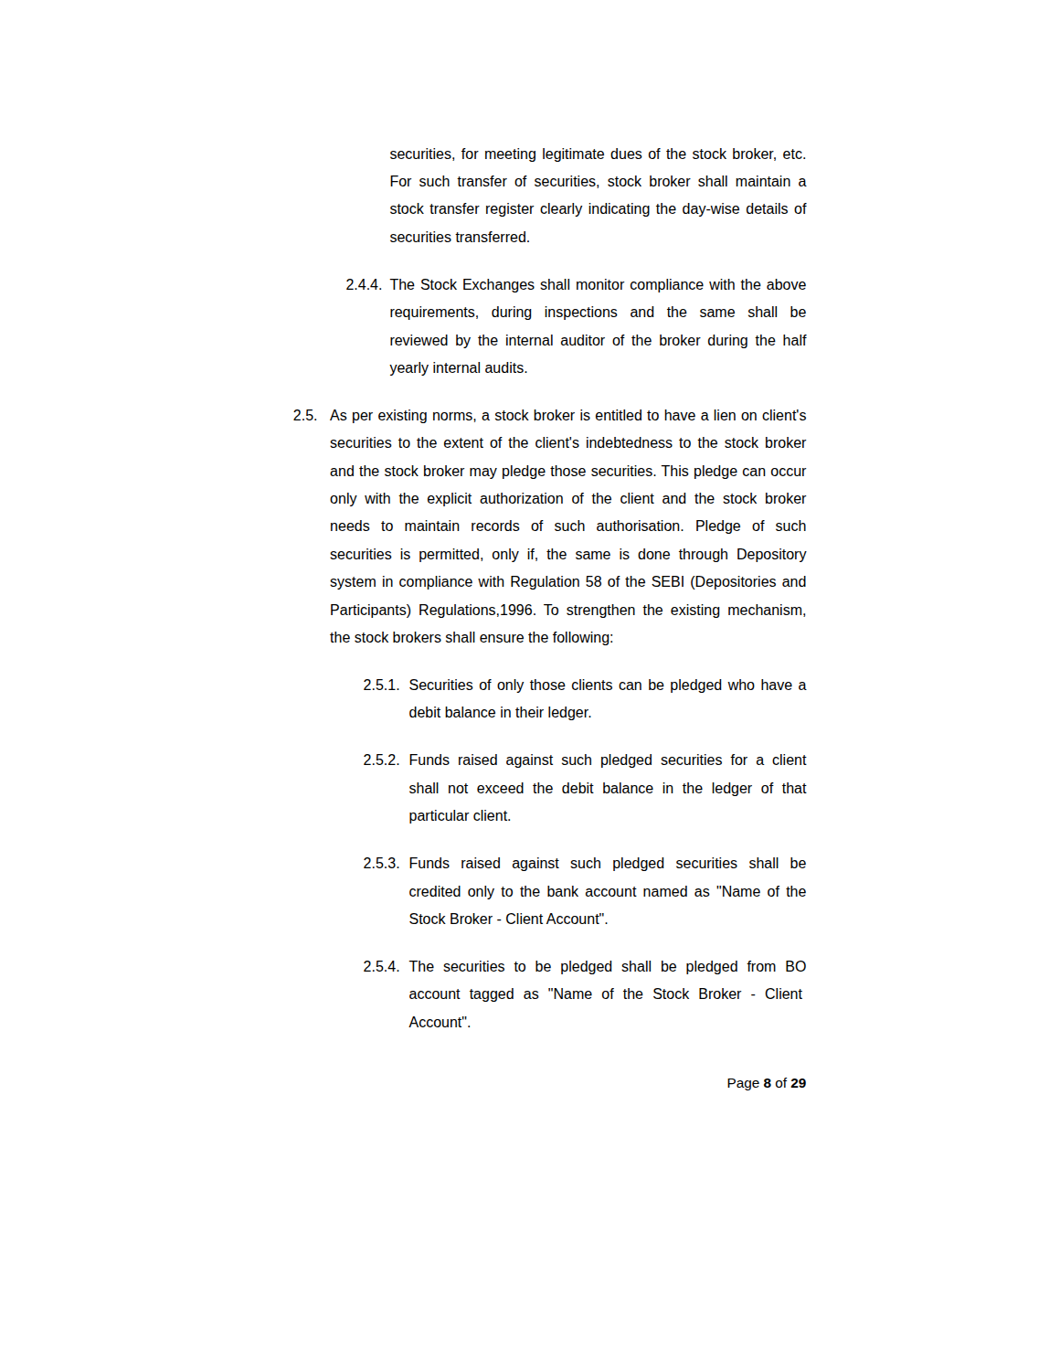securities, for meeting legitimate dues of the stock broker, etc. For such transfer of securities, stock broker shall maintain a stock transfer register clearly indicating the day-wise details of securities transferred.
2.4.4. The Stock Exchanges shall monitor compliance with the above requirements, during inspections and the same shall be reviewed by the internal auditor of the broker during the half yearly internal audits.
2.5. As per existing norms, a stock broker is entitled to have a lien on client's securities to the extent of the client's indebtedness to the stock broker and the stock broker may pledge those securities. This pledge can occur only with the explicit authorization of the client and the stock broker needs to maintain records of such authorisation. Pledge of such securities is permitted, only if, the same is done through Depository system in compliance with Regulation 58 of the SEBI (Depositories and Participants) Regulations,1996. To strengthen the existing mechanism, the stock brokers shall ensure the following:
2.5.1. Securities of only those clients can be pledged who have a debit balance in their ledger.
2.5.2. Funds raised against such pledged securities for a client shall not exceed the debit balance in the ledger of that particular client.
2.5.3. Funds raised against such pledged securities shall be credited only to the bank account named as "Name of the Stock Broker - Client Account".
2.5.4. The securities to be pledged shall be pledged from BO account tagged as "Name of the Stock Broker - Client Account".
Page 8 of 29